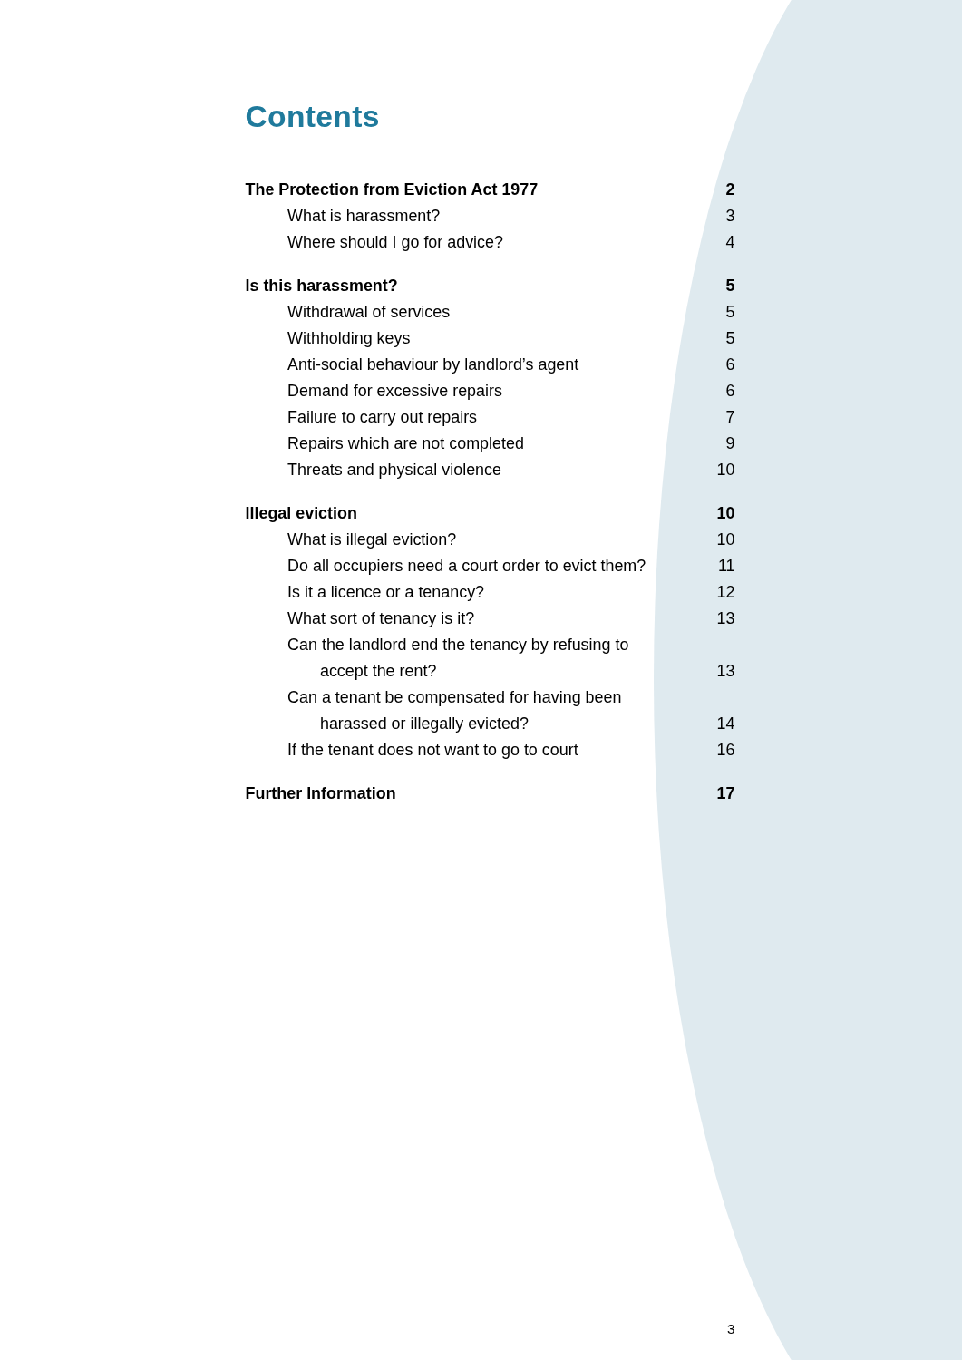Contents
| The Protection from Eviction Act 1977 | 2 |
| What is harassment? | 3 |
| Where should I go for advice? | 4 |
| Is this harassment? | 5 |
| Withdrawal of services | 5 |
| Withholding keys | 5 |
| Anti-social behaviour by landlord’s agent | 6 |
| Demand for excessive repairs | 6 |
| Failure to carry out repairs | 7 |
| Repairs which are not completed | 9 |
| Threats and physical violence | 10 |
| Illegal eviction | 10 |
| What is illegal eviction? | 10 |
| Do all occupiers need a court order to evict them? | 11 |
| Is it a licence or a tenancy? | 12 |
| What sort of tenancy is it? | 13 |
| Can the landlord end the tenancy by refusing to | |
| accept the rent? | 13 |
| Can a tenant be compensated for having been | |
| harassed or illegally evicted? | 14 |
| If the tenant does not want to go to court | 16 |
| Further Information | 17 |
3